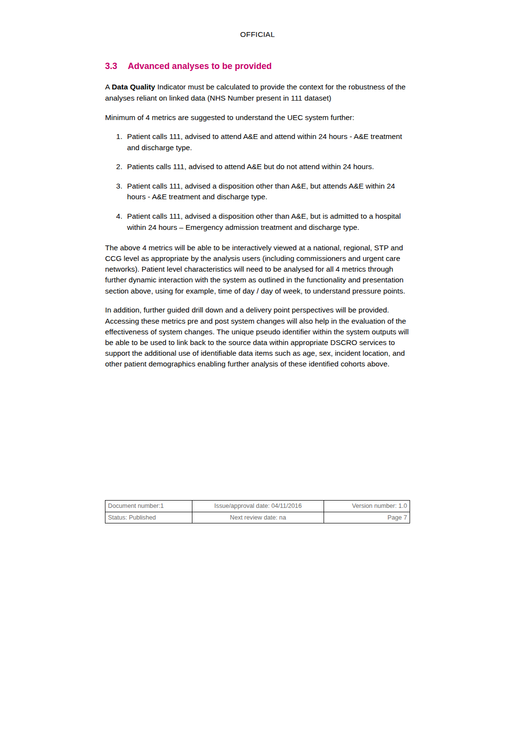OFFICIAL
3.3 Advanced analyses to be provided
A Data Quality Indicator must be calculated to provide the context for the robustness of the analyses reliant on linked data (NHS Number present in 111 dataset)
Minimum of 4 metrics are suggested to understand the UEC system further:
Patient calls 111, advised to attend A&E and attend within 24 hours - A&E treatment and discharge type.
Patients calls 111, advised to attend A&E but do not attend within 24 hours.
Patient calls 111, advised a disposition other than A&E, but attends A&E within 24 hours - A&E treatment and discharge type.
Patient calls 111, advised a disposition other than A&E, but is admitted to a hospital within 24 hours – Emergency admission treatment and discharge type.
The above 4 metrics will be able to be interactively viewed at a national, regional, STP and CCG level as appropriate by the analysis users (including commissioners and urgent care networks). Patient level characteristics will need to be analysed for all 4 metrics through further dynamic interaction with the system as outlined in the functionality and presentation section above, using for example, time of day / day of week, to understand pressure points.
In addition, further guided drill down and a delivery point perspectives will be provided. Accessing these metrics pre and post system changes will also help in the evaluation of the effectiveness of system changes. The unique pseudo identifier within the system outputs will be able to be used to link back to the source data within appropriate DSCRO services to support the additional use of identifiable data items such as age, sex, incident location, and other patient demographics enabling further analysis of these identified cohorts above.
| Document number:1 | Issue/approval date: 04/11/2016 | Version number: 1.0 |
| Status: Published | Next review date: na | Page 7 |